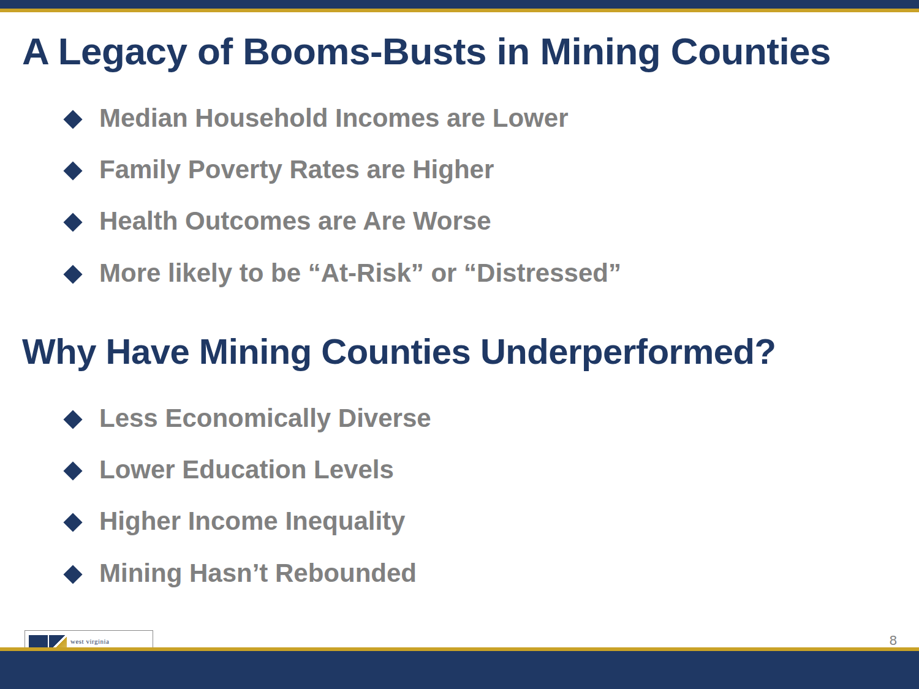A Legacy of Booms-Busts in Mining Counties
Median Household Incomes are Lower
Family Poverty Rates are Higher
Health Outcomes are Are Worse
More likely to be “At-Risk” or “Distressed”
Why Have Mining Counties Underperformed?
Less Economically Diverse
Lower Education Levels
Higher Income Inequality
Mining Hasn’t Rebounded
8
west virginia
Center on
Budget & Policy